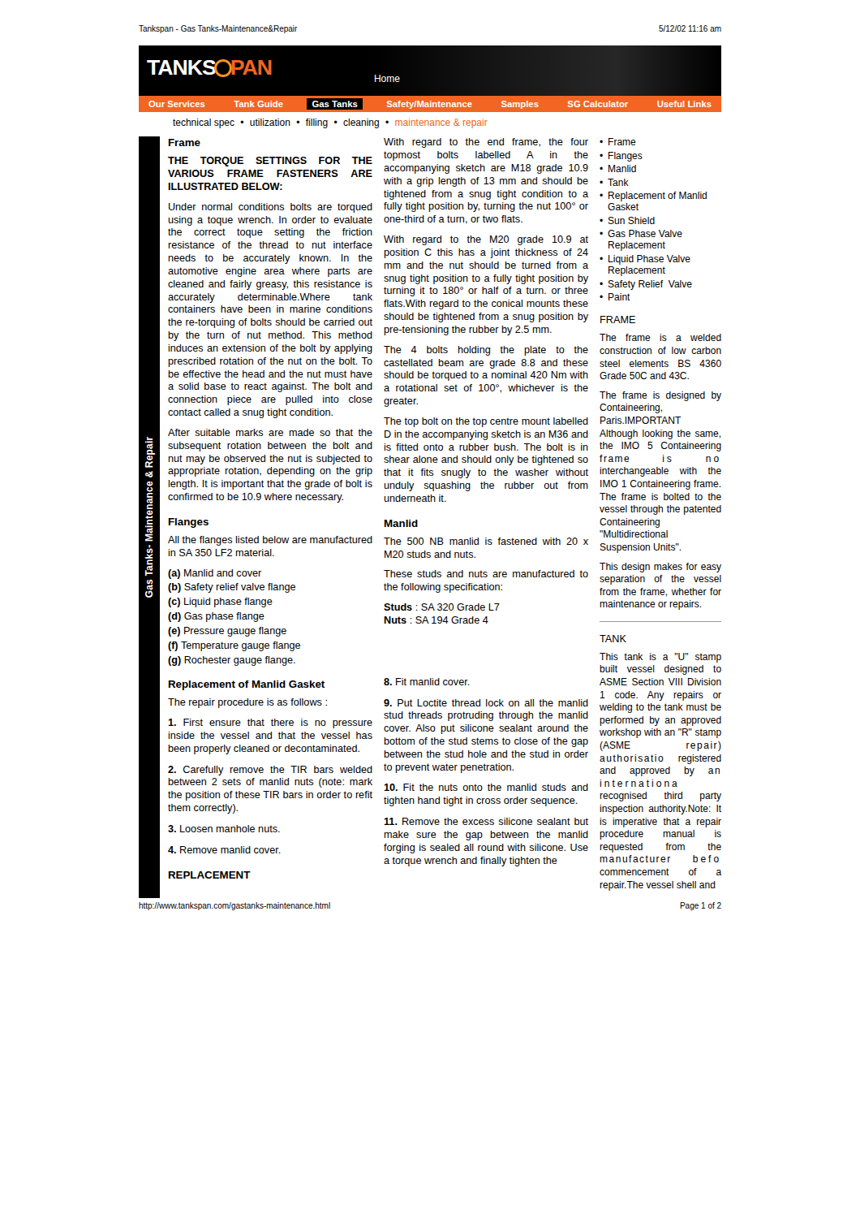Tankspan - Gas Tanks-Maintenance&Repair
5/12/02 11:16 am
TANKS PAN
Home
Our Services Tank Guide Gas Tanks Safety/Maintenance Samples SG Calculator Useful Links
technical spec • utilization • filling • cleaning • maintenance & repair
Gas Tanks- Maintenance & Repair
Frame
THE TORQUE SETTINGS FOR THE VARIOUS FRAME FASTENERS ARE ILLUSTRATED BELOW:
Under normal conditions bolts are torqued using a toque wrench. In order to evaluate the correct toque setting the friction resistance of the thread to nut interface needs to be accurately known. In the automotive engine area where parts are cleaned and fairly greasy, this resistance is accurately determinable.Where tank containers have been in marine conditions the re-torquing of bolts should be carried out by the turn of nut method. This method induces an extension of the bolt by applying prescribed rotation of the nut on the bolt. To be effective the head and the nut must have a solid base to react against. The bolt and connection piece are pulled into close contact called a snug tight condition.
After suitable marks are made so that the subsequent rotation between the bolt and nut may be observed the nut is subjected to appropriate rotation, depending on the grip length. It is important that the grade of bolt is confirmed to be 10.9 where necessary.
Flanges
All the flanges listed below are manufactured in SA 350 LF2 material.
(a) Manlid and cover
(b) Safety relief valve flange
(c) Liquid phase flange
(d) Gas phase flange
(e) Pressure gauge flange
(f) Temperature gauge flange
(g) Rochester gauge flange.
Replacement of Manlid Gasket
The repair procedure is as follows :
1. First ensure that there is no pressure inside the vessel and that the vessel has been properly cleaned or decontaminated.
2. Carefully remove the TIR bars welded between 2 sets of manlid nuts (note: mark the position of these TIR bars in order to refit them correctly).
3. Loosen manhole nuts.
4. Remove manlid cover.
REPLACEMENT
With regard to the end frame, the four topmost bolts labelled A in the accompanying sketch are M18 grade 10.9 with a grip length of 13 mm and should be tightened from a snug tight condition to a fully tight position by, turning the nut 100° or one-third of a turn, or two flats.
With regard to the M20 grade 10.9 at position C this has a joint thickness of 24 mm and the nut should be turned from a snug tight position to a fully tight position by turning it to 180° or half of a turn. or three flats.With regard to the conical mounts these should be tightened from a snug position by pre-tensioning the rubber by 2.5 mm.
The 4 bolts holding the plate to the castellated beam are grade 8.8 and these should be torqued to a nominal 420 Nm with a rotational set of 100°, whichever is the greater.
The top bolt on the top centre mount labelled D in the accompanying sketch is an M36 and is fitted onto a rubber bush. The bolt is in shear alone and should only be tightened so that it fits snugly to the washer without unduly squashing the rubber out from underneath it.
Manlid
The 500 NB manlid is fastened with 20 x M20 studs and nuts.
These studs and nuts are manufactured to the following specification:
Studs : SA 320 Grade L7
Nuts : SA 194 Grade 4
8. Fit manlid cover.
9. Put Loctite thread lock on all the manlid stud threads protruding through the manlid cover. Also put silicone sealant around the bottom of the stud stems to close of the gap between the stud hole and the stud in order to prevent water penetration.
10. Fit the nuts onto the manlid studs and tighten hand tight in cross order sequence.
11. Remove the excess silicone sealant but make sure the gap between the manlid forging is sealed all round with silicone. Use a torque wrench and finally tighten the
Frame
Flanges
Manlid
Tank
Replacement of Manlid Gasket
Sun Shield
Gas Phase Valve Replacement
Liquid Phase Valve Replacement
Safety Relief Valve
Paint
FRAME
The frame is a welded construction of low carbon steel elements BS 4360 Grade 50C and 43C.
The frame is designed by Containeering, Paris.IMPORTANT Although looking the same, the IMO 5 Containeering frame is no interchangeable with the IMO 1 Containeering frame. The frame is bolted to the vessel through the patented Containeering "Multidirectional Suspension Units".
This design makes for easy separation of the vessel from the frame, whether for maintenance or repairs.
TANK
This tank is a "U" stamp built vessel designed to ASME Section VIII Division 1 code. Any repairs or welding to the tank must be performed by an approved workshop with an "R" stamp (ASME repair) authorisatio registered and approved by an internationa recognised third party inspection authority.Note: It is imperative that a repair procedure manual is requested from the manufacturer befo commencement of a repair.The vessel shell and
http://www.tankspan.com/gastanks-maintenance.html
Page 1 of 2